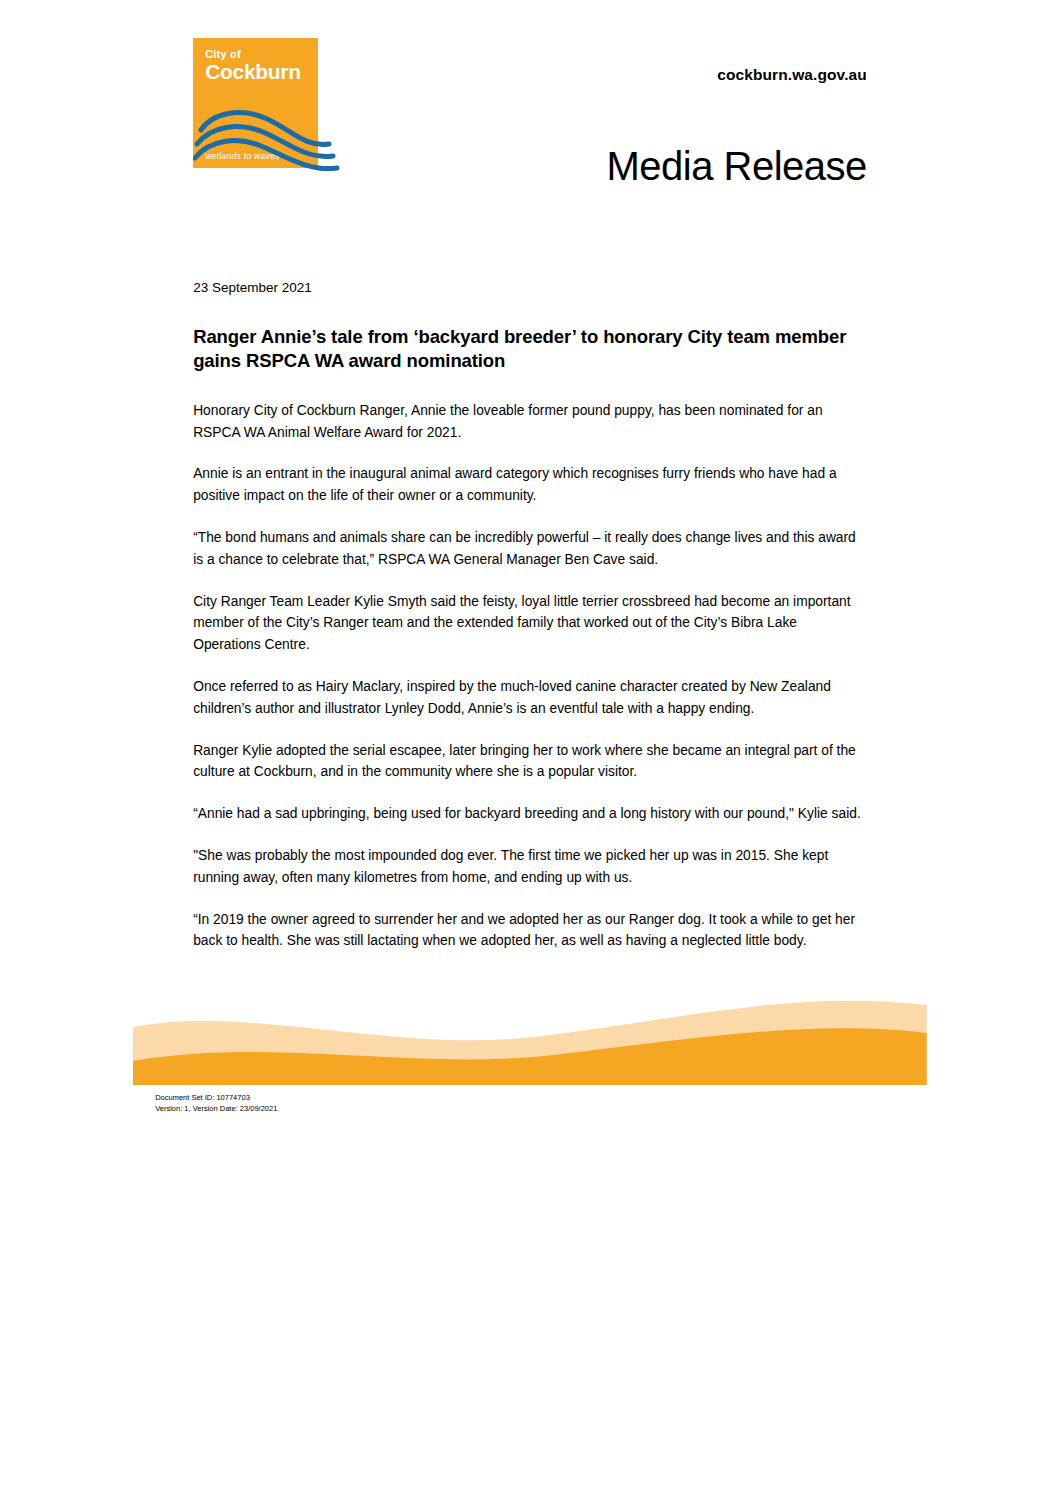City of
Cockburn
wetlands to waves
cockburn.wa.gov.au
Media Release
23 September 2021
Ranger Annie’s tale from ‘backyard breeder’ to honorary City team member gains RSPCA WA award nomination
Honorary City of Cockburn Ranger, Annie the loveable former pound puppy, has been nominated for an RSPCA WA Animal Welfare Award for 2021.
Annie is an entrant in the inaugural animal award category which recognises furry friends who have had a positive impact on the life of their owner or a community.
“The bond humans and animals share can be incredibly powerful – it really does change lives and this award is a chance to celebrate that,” RSPCA WA General Manager Ben Cave said.
City Ranger Team Leader Kylie Smyth said the feisty, loyal little terrier crossbreed had become an important member of the City’s Ranger team and the extended family that worked out of the City’s Bibra Lake Operations Centre.
Once referred to as Hairy Maclary, inspired by the much-loved canine character created by New Zealand children’s author and illustrator Lynley Dodd, Annie’s is an eventful tale with a happy ending.
Ranger Kylie adopted the serial escapee, later bringing her to work where she became an integral part of the culture at Cockburn, and in the community where she is a popular visitor.
“Annie had a sad upbringing, being used for backyard breeding and a long history with our pound," Kylie said.
"She was probably the most impounded dog ever. The first time we picked her up was in 2015. She kept running away, often many kilometres from home, and ending up with us.
“In 2019 the owner agreed to surrender her and we adopted her as our Ranger dog. It took a while to get her back to health. She was still lactating when we adopted her, as well as having a neglected little body.
Document Set ID: 10774703
Version: 1, Version Date: 23/09/2021